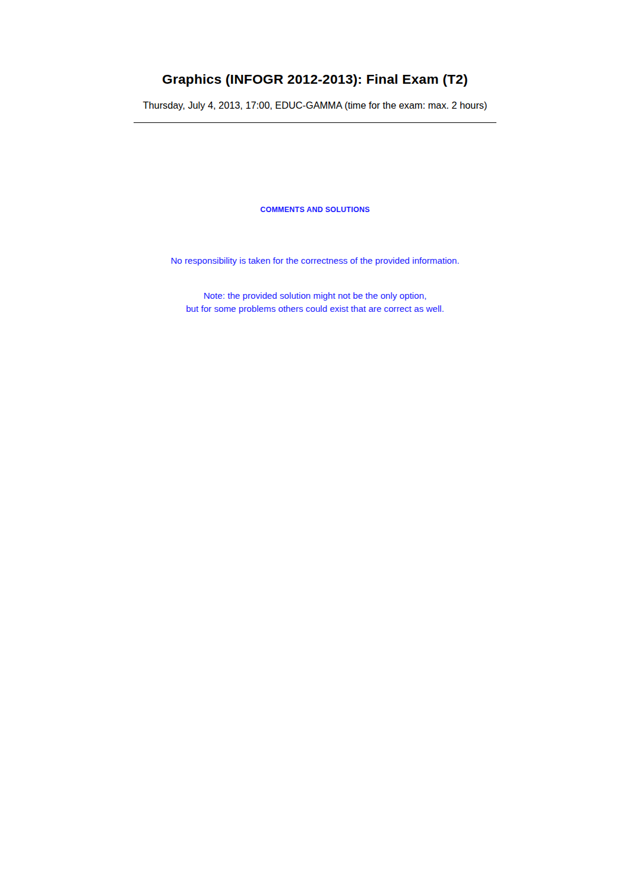Graphics (INFOGR 2012-2013): Final Exam (T2)
Thursday, July 4, 2013, 17:00, EDUC-GAMMA (time for the exam: max. 2 hours)
COMMENTS AND SOLUTIONS
No responsibility is taken for the correctness of the provided information.
Note: the provided solution might not be the only option,
but for some problems others could exist that are correct as well.